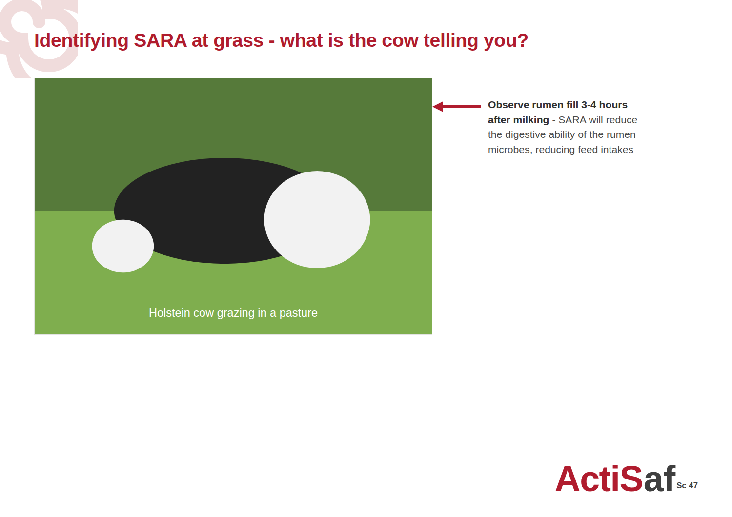Identifying SARA at grass - what is the cow telling you?
Observe rumen fill 3-4 hours after milking - SARA will reduce the digestive ability of the rumen microbes, reducing feed intakes
Acti Saf Sc 47